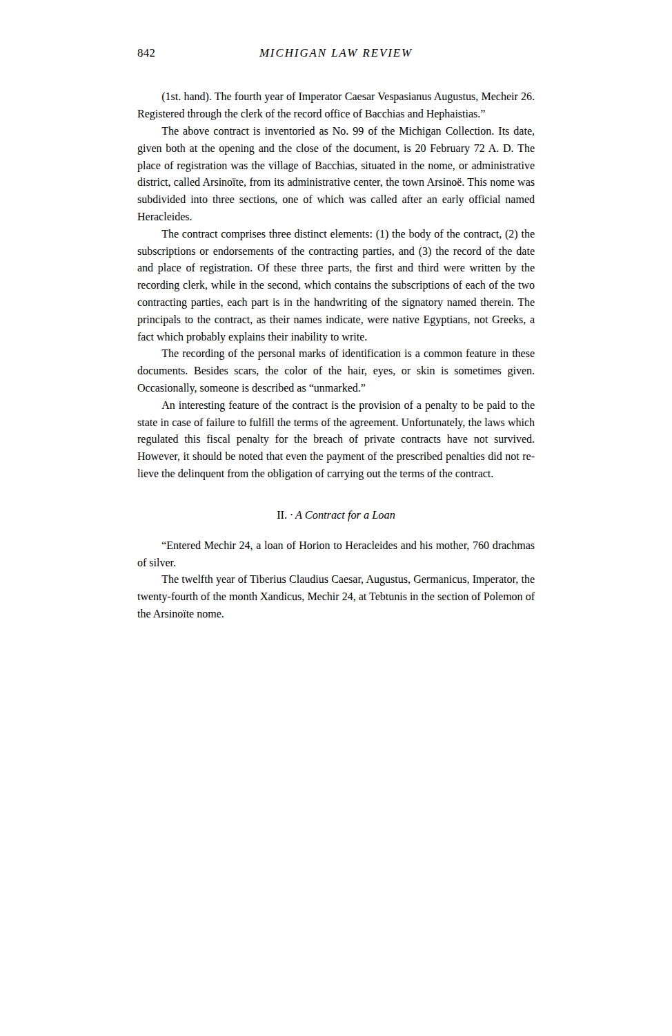842 MICHIGAN LAW REVIEW
(1st. hand). The fourth year of Imperator Caesar Vespasianus Augustus, Mecheir 26. Registered through the clerk of the record office of Bacchias and Hephaistias.”
The above contract is inventoried as No. 99 of the Michigan Collection. Its date, given both at the opening and the close of the document, is 20 February 72 A. D. The place of registration was the village of Bacchias, situated in the nome, or administrative district, called Arsinoïte, from its administrative center, the town Arsinoë. This nome was subdivided into three sections, one of which was called after an early official named Heracleides.
The contract comprises three distinct elements: (1) the body of the contract, (2) the subscriptions or endorsements of the contracting parties, and (3) the record of the date and place of registration. Of these three parts, the first and third were written by the recording clerk, while in the second, which contains the subscriptions of each of the two contracting parties, each part is in the handwriting of the signatory named therein. The principals to the contract, as their names indicate, were native Egyptians, not Greeks, a fact which probably explains their inability to write.
The recording of the personal marks of identification is a common feature in these documents. Besides scars, the color of the hair, eyes, or skin is sometimes given. Occasionally, someone is described as “unmarked.”
An interesting feature of the contract is the provision of a penalty to be paid to the state in case of failure to fulfill the terms of the agreement. Unfortunately, the laws which regulated this fiscal penalty for the breach of private contracts have not survived. However, it should be noted that even the payment of the prescribed penalties did not relieve the delinquent from the obligation of carrying out the terms of the contract.
II. · A Contract for a Loan
“Entered Mechir 24, a loan of Horion to Heracleides and his mother, 760 drachmas of silver.
The twelfth year of Tiberius Claudius Caesar, Augustus, Germanicus, Imperator, the twenty-fourth of the month Xandicus, Mechir 24, at Tebtunis in the section of Polemon of the Arsinoïte nome.